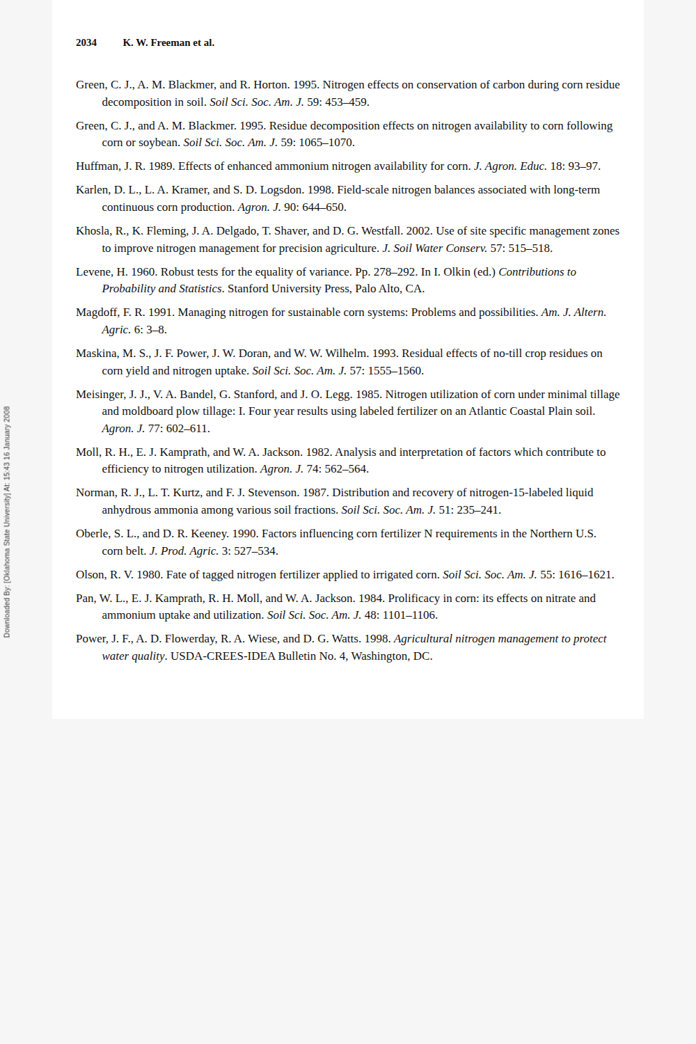Downloaded By: [Oklahoma State University] At: 15:43 16 January 2008
2034 K. W. Freeman et al.
Green, C. J., A. M. Blackmer, and R. Horton. 1995. Nitrogen effects on conservation of carbon during corn residue decomposition in soil. Soil Sci. Soc. Am. J. 59: 453–459.
Green, C. J., and A. M. Blackmer. 1995. Residue decomposition effects on nitrogen availability to corn following corn or soybean. Soil Sci. Soc. Am. J. 59: 1065–1070.
Huffman, J. R. 1989. Effects of enhanced ammonium nitrogen availability for corn. J. Agron. Educ. 18: 93–97.
Karlen, D. L., L. A. Kramer, and S. D. Logsdon. 1998. Field-scale nitrogen balances associated with long-term continuous corn production. Agron. J. 90: 644–650.
Khosla, R., K. Fleming, J. A. Delgado, T. Shaver, and D. G. Westfall. 2002. Use of site specific management zones to improve nitrogen management for precision agriculture. J. Soil Water Conserv. 57: 515–518.
Levene, H. 1960. Robust tests for the equality of variance. Pp. 278–292. In I. Olkin (ed.) Contributions to Probability and Statistics. Stanford University Press, Palo Alto, CA.
Magdoff, F. R. 1991. Managing nitrogen for sustainable corn systems: Problems and possibilities. Am. J. Altern. Agric. 6: 3–8.
Maskina, M. S., J. F. Power, J. W. Doran, and W. W. Wilhelm. 1993. Residual effects of no-till crop residues on corn yield and nitrogen uptake. Soil Sci. Soc. Am. J. 57: 1555–1560.
Meisinger, J. J., V. A. Bandel, G. Stanford, and J. O. Legg. 1985. Nitrogen utilization of corn under minimal tillage and moldboard plow tillage: I. Four year results using labeled fertilizer on an Atlantic Coastal Plain soil. Agron. J. 77: 602–611.
Moll, R. H., E. J. Kamprath, and W. A. Jackson. 1982. Analysis and interpretation of factors which contribute to efficiency to nitrogen utilization. Agron. J. 74: 562–564.
Norman, R. J., L. T. Kurtz, and F. J. Stevenson. 1987. Distribution and recovery of nitrogen-15-labeled liquid anhydrous ammonia among various soil fractions. Soil Sci. Soc. Am. J. 51: 235–241.
Oberle, S. L., and D. R. Keeney. 1990. Factors influencing corn fertilizer N requirements in the Northern U.S. corn belt. J. Prod. Agric. 3: 527–534.
Olson, R. V. 1980. Fate of tagged nitrogen fertilizer applied to irrigated corn. Soil Sci. Soc. Am. J. 55: 1616–1621.
Pan, W. L., E. J. Kamprath, R. H. Moll, and W. A. Jackson. 1984. Prolificacy in corn: its effects on nitrate and ammonium uptake and utilization. Soil Sci. Soc. Am. J. 48: 1101–1106.
Power, J. F., A. D. Flowerday, R. A. Wiese, and D. G. Watts. 1998. Agricultural nitrogen management to protect water quality. USDA-CREES-IDEA Bulletin No. 4, Washington, DC.